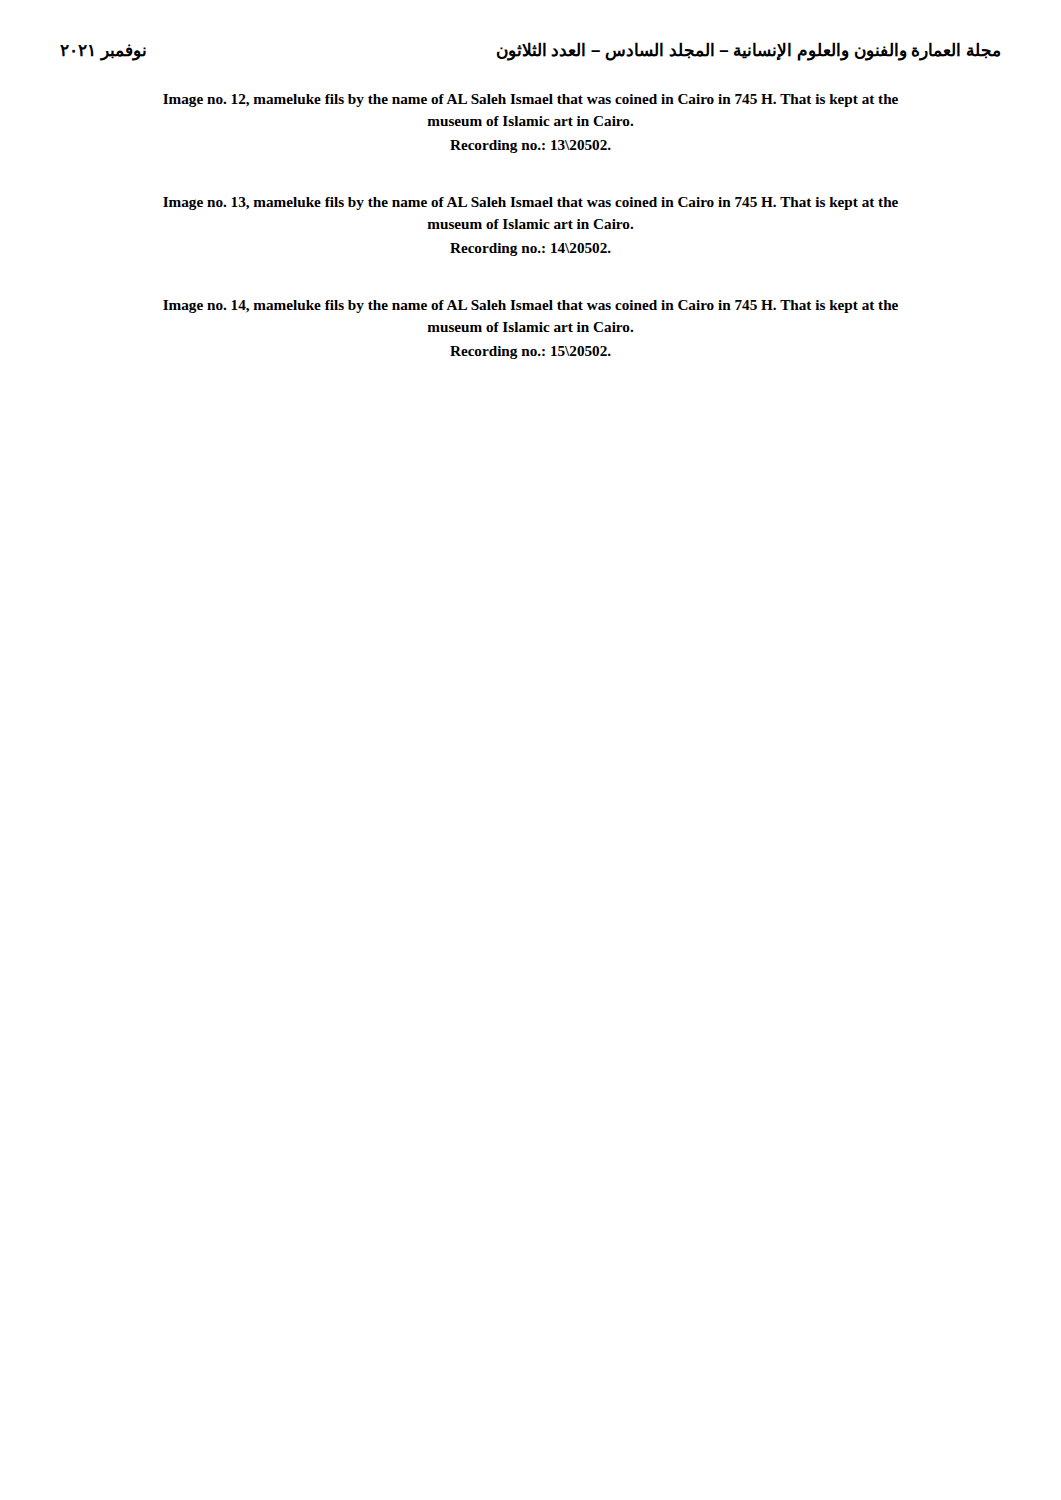نوفمبر ٢٠٢١ مجلة العمارة والفنون والعلوم الإنسانية – المجلد السادس – العدد الثلاثون
Image no. 12, mameluke fils by the name of AL Saleh Ismael that was coined in Cairo in 745 H. That is kept at the museum of Islamic art in Cairo. Recording no.: 13\20502.
Image no. 13, mameluke fils by the name of AL Saleh Ismael that was coined in Cairo in 745 H. That is kept at the museum of Islamic art in Cairo. Recording no.: 14\20502.
Image no. 14, mameluke fils by the name of AL Saleh Ismael that was coined in Cairo in 745 H. That is kept at the museum of Islamic art in Cairo. Recording no.: 15\20502.